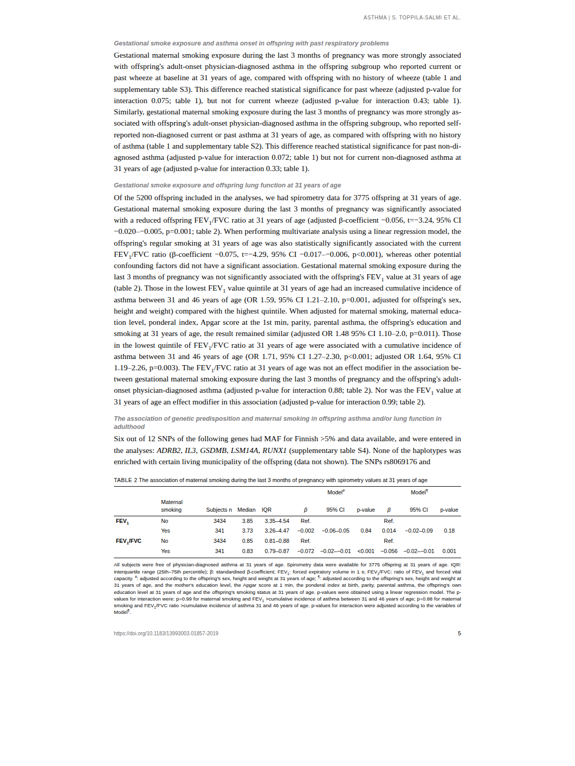Asthma | S. Toppila-Salmi et al.
Gestational smoke exposure and asthma onset in offspring with past respiratory problems
Gestational maternal smoking exposure during the last 3 months of pregnancy was more strongly associated with offspring's adult-onset physician-diagnosed asthma in the offspring subgroup who reported current or past wheeze at baseline at 31 years of age, compared with offspring with no history of wheeze (table 1 and supplementary table S3). This difference reached statistical significance for past wheeze (adjusted p-value for interaction 0.075; table 1), but not for current wheeze (adjusted p-value for interaction 0.43; table 1). Similarly, gestational maternal smoking exposure during the last 3 months of pregnancy was more strongly associated with offspring's adult-onset physician-diagnosed asthma in the offspring subgroup, who reported self-reported non-diagnosed current or past asthma at 31 years of age, as compared with offspring with no history of asthma (table 1 and supplementary table S2). This difference reached statistical significance for past non-diagnosed asthma (adjusted p-value for interaction 0.072; table 1) but not for current non-diagnosed asthma at 31 years of age (adjusted p-value for interaction 0.33; table 1).
Gestational smoke exposure and offspring lung function at 31 years of age
Of the 5200 offspring included in the analyses, we had spirometry data for 3775 offspring at 31 years of age. Gestational maternal smoking exposure during the last 3 months of pregnancy was significantly associated with a reduced offspring FEV1/FVC ratio at 31 years of age (adjusted β-coefficient −0.056, t=−3.24, 95% CI −0.020–−0.005, p=0.001; table 2). When performing multivariate analysis using a linear regression model, the offspring's regular smoking at 31 years of age was also statistically significantly associated with the current FEV1/FVC ratio (β-coefficient −0.075, t=−4.29, 95% CI −0.017–−0.006, p<0.001), whereas other potential confounding factors did not have a significant association. Gestational maternal smoking exposure during the last 3 months of pregnancy was not significantly associated with the offspring's FEV1 value at 31 years of age (table 2). Those in the lowest FEV1 value quintile at 31 years of age had an increased cumulative incidence of asthma between 31 and 46 years of age (OR 1.59, 95% CI 1.21–2.10, p=0.001, adjusted for offspring's sex, height and weight) compared with the highest quintile. When adjusted for maternal smoking, maternal education level, ponderal index, Apgar score at the 1st min, parity, parental asthma, the offspring's education and smoking at 31 years of age, the result remained similar (adjusted OR 1.48 95% CI 1.10–2.0, p=0.011). Those in the lowest quintile of FEV1/FVC ratio at 31 years of age were associated with a cumulative incidence of asthma between 31 and 46 years of age (OR 1.71, 95% CI 1.27–2.30, p<0.001; adjusted OR 1.64, 95% CI 1.19–2.26, p=0.003). The FEV1/FVC ratio at 31 years of age was not an effect modifier in the association between gestational maternal smoking exposure during the last 3 months of pregnancy and the offspring's adult-onset physician-diagnosed asthma (adjusted p-value for interaction 0.88; table 2). Nor was the FEV1 value at 31 years of age an effect modifier in this association (adjusted p-value for interaction 0.99; table 2).
The association of genetic predisposition and maternal smoking in offspring asthma and/or lung function in adulthood
Six out of 12 SNPs of the following genes had MAF for Finnish >5% and data available, and were entered in the analyses: ADRB2, IL3, GSDMB, LSM14A, RUNX1 (supplementary table S4). None of the haplotypes was enriched with certain living municipality of the offspring (data not shown). The SNPs rs8069176 and
TABLE 2 The association of maternal smoking during the last 3 months of pregnancy with spirometry values at 31 years of age
| | | | | | Model # | Model ¶ |
| --- | --- | --- | --- | --- | --- | --- |
| | Maternal smoking | Subjects n | Median | IQR | β | 95% CI | p-value | β | 95% CI | p-value |
| FEV 1 | No | 3434 | 3.85 | 3.35–4.54 | Ref. | | | Ref. | | |
| | Yes | 341 | 3.73 | 3.26–4.47 | −0.002 | −0.06–0.05 | 0.84 | 0.014 | −0.02–0.09 | 0.18 |
| FEV 1 /FVC | No | 3434 | 0.85 | 0.81–0.88 | Ref. | | | Ref. | | |
| | Yes | 341 | 0.83 | 0.79–0.87 | −0.072 | −0.02–−0.01 | <0.001 | −0.056 | −0.02–−0.01 | 0.001 |
All subjects were free of physician-diagnosed asthma at 31 years of age. Spirometry data were available for 3775 offspring at 31 years of age. IQR: interquartile range (25th–75th percentile); β: standardised β-coefficient; FEV1: forced expiratory volume in 1 s; FEV1/FVC: ratio of FEV1 and forced vital capacity. #: adjusted according to the offspring's sex, height and weight at 31 years of age; ¶: adjusted according to the offspring's sex, height and weight at 31 years of age, and the mother's education level, the Apgar score at 1 min, the ponderal index at birth, parity, parental asthma, the offspring's own education level at 31 years of age and the offspring's smoking status at 31 years of age. p-values were obtained using a linear regression model. The p-values for interaction were: p=0.99 for maternal smoking and FEV1 >cumulative incidence of asthma between 31 and 46 years of age; p=0.88 for maternal smoking and FEV1/FVC ratio >cumulative incidence of asthma 31 and 46 years of age. p-values for interaction were adjusted according to the variables of Model¶.
https://doi.org/10.1183/13993003.01857-2019 5